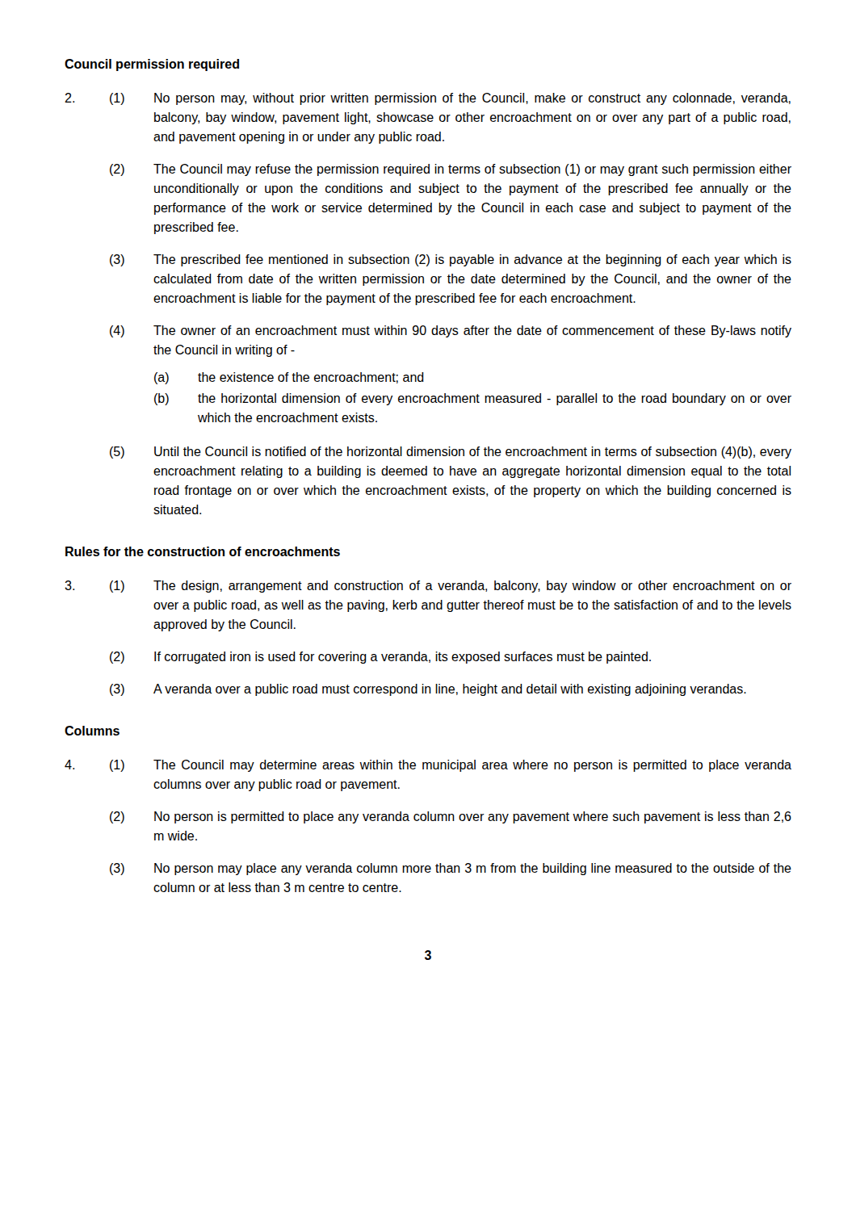Council permission required
2.
(1)
No person may, without prior written permission of the Council, make or construct any colonnade, veranda, balcony, bay window, pavement light, showcase or other encroachment on or over any part of a public road, and pavement opening in or under any public road.
(2)
The Council may refuse the permission required in terms of subsection (1) or may grant such permission either unconditionally or upon the conditions and subject to the payment of the prescribed fee annually or the performance of the work or service determined by the Council in each case and subject to payment of the prescribed fee.
(3)
The prescribed fee mentioned in subsection (2) is payable in advance at the beginning of each year which is calculated from date of the written permission or the date determined by the Council, and the owner of the encroachment is liable for the payment of the prescribed fee for each encroachment.
(4)
The owner of an encroachment must within 90 days after the date of commencement of these By-laws notify the Council in writing of -
(a)
the existence of the encroachment; and
(b)
the horizontal dimension of every encroachment measured - parallel to the road boundary on or over which the encroachment exists.
(5)
Until the Council is notified of the horizontal dimension of the encroachment in terms of subsection (4)(b), every encroachment relating to a building is deemed to have an aggregate horizontal dimension equal to the total road frontage on or over which the encroachment exists, of the property on which the building concerned is situated.
Rules for the construction of encroachments
3.
(1)
The design, arrangement and construction of a veranda, balcony, bay window or other encroachment on or over a public road, as well as the paving, kerb and gutter thereof must be to the satisfaction of and to the levels approved by the Council.
(2)
If corrugated iron is used for covering a veranda, its exposed surfaces must be painted.
(3)
A veranda over a public road must correspond in line, height and detail with existing adjoining verandas.
Columns
4.
(1)
The Council may determine areas within the municipal area where no person is permitted to place veranda columns over any public road or pavement.
(2)
No person is permitted to place any veranda column over any pavement where such pavement is less than 2,6 m wide.
(3)
No person may place any veranda column more than 3 m from the building line measured to the outside of the column or at less than 3 m centre to centre.
3